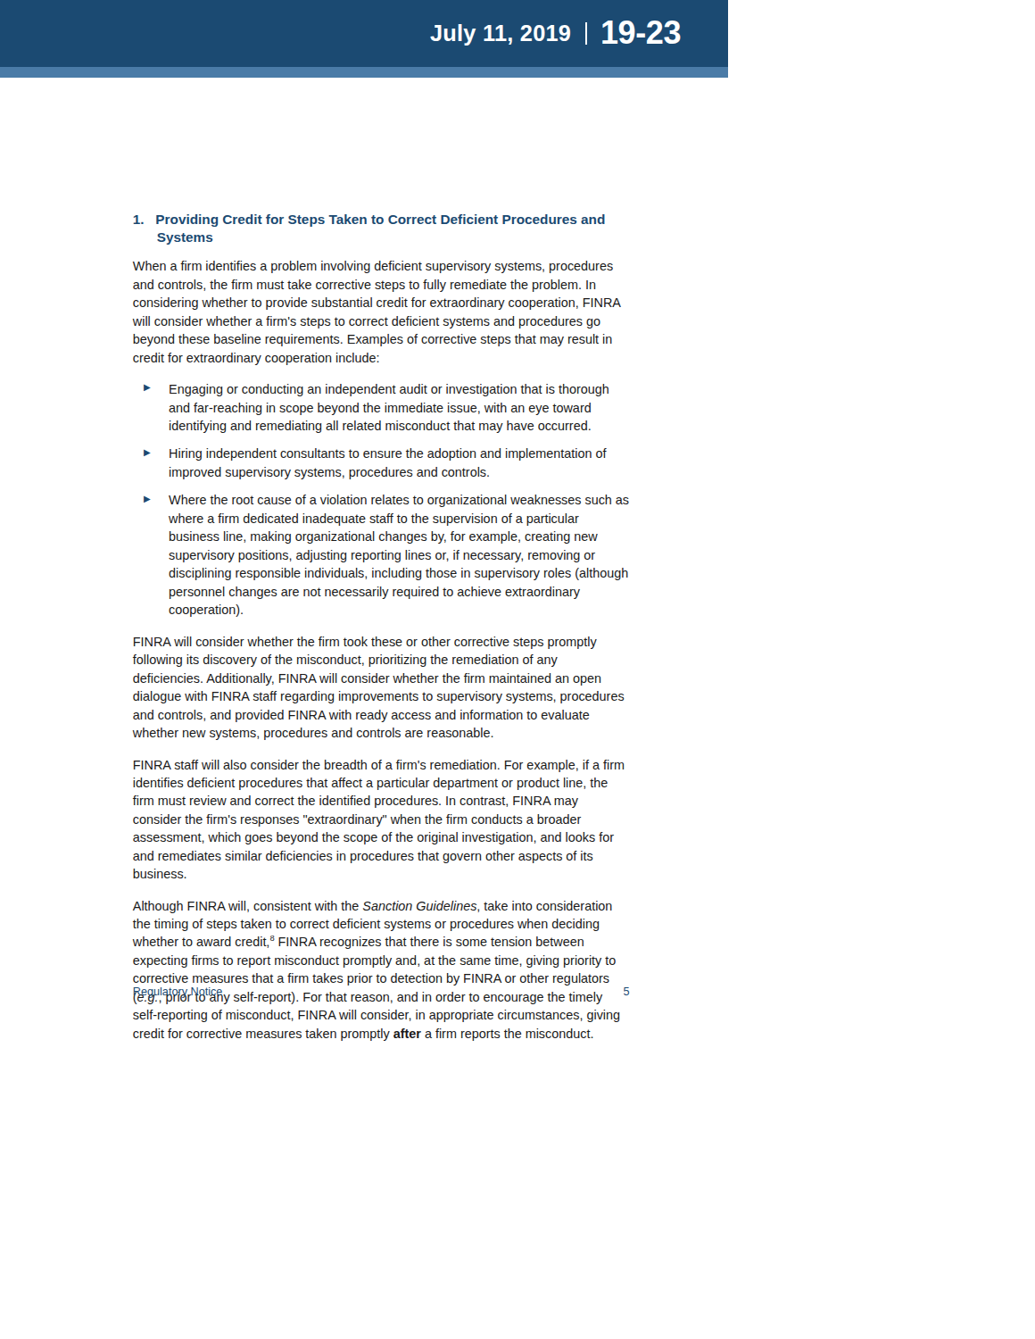July 11, 2019 19-23
1. Providing Credit for Steps Taken to Correct Deficient Procedures and Systems
When a firm identifies a problem involving deficient supervisory systems, procedures and controls, the firm must take corrective steps to fully remediate the problem. In considering whether to provide substantial credit for extraordinary cooperation, FINRA will consider whether a firm's steps to correct deficient systems and procedures go beyond these baseline requirements. Examples of corrective steps that may result in credit for extraordinary cooperation include:
Engaging or conducting an independent audit or investigation that is thorough and far-reaching in scope beyond the immediate issue, with an eye toward identifying and remediating all related misconduct that may have occurred.
Hiring independent consultants to ensure the adoption and implementation of improved supervisory systems, procedures and controls.
Where the root cause of a violation relates to organizational weaknesses such as where a firm dedicated inadequate staff to the supervision of a particular business line, making organizational changes by, for example, creating new supervisory positions, adjusting reporting lines or, if necessary, removing or disciplining responsible individuals, including those in supervisory roles (although personnel changes are not necessarily required to achieve extraordinary cooperation).
FINRA will consider whether the firm took these or other corrective steps promptly following its discovery of the misconduct, prioritizing the remediation of any deficiencies. Additionally, FINRA will consider whether the firm maintained an open dialogue with FINRA staff regarding improvements to supervisory systems, procedures and controls, and provided FINRA with ready access and information to evaluate whether new systems, procedures and controls are reasonable.
FINRA staff will also consider the breadth of a firm's remediation. For example, if a firm identifies deficient procedures that affect a particular department or product line, the firm must review and correct the identified procedures. In contrast, FINRA may consider the firm's responses "extraordinary" when the firm conducts a broader assessment, which goes beyond the scope of the original investigation, and looks for and remediates similar deficiencies in procedures that govern other aspects of its business.
Although FINRA will, consistent with the Sanction Guidelines, take into consideration the timing of steps taken to correct deficient systems or procedures when deciding whether to award credit,8 FINRA recognizes that there is some tension between expecting firms to report misconduct promptly and, at the same time, giving priority to corrective measures that a firm takes prior to detection by FINRA or other regulators (e.g., prior to any self-report). For that reason, and in order to encourage the timely self-reporting of misconduct, FINRA will consider, in appropriate circumstances, giving credit for corrective measures taken promptly after a firm reports the misconduct.
Regulatory Notice 5